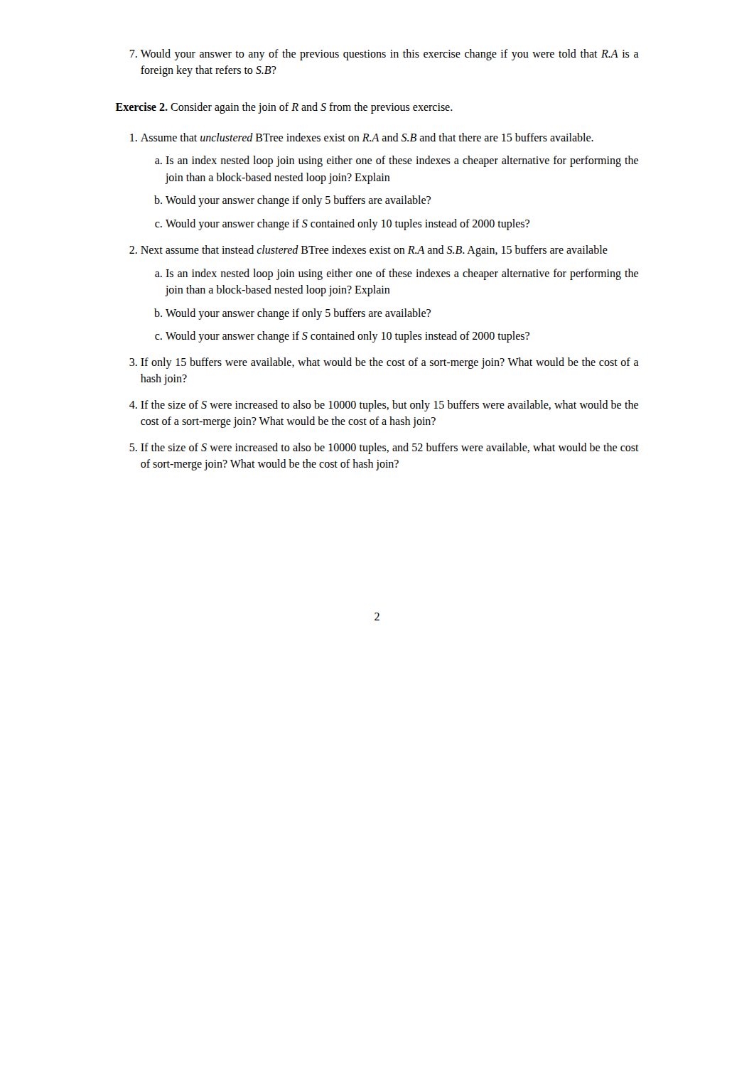Would your answer to any of the previous questions in this exercise change if you were told that R.A is a foreign key that refers to S.B?
Exercise 2. Consider again the join of R and S from the previous exercise.
Assume that unclustered BTree indexes exist on R.A and S.B and that there are 15 buffers available.
Is an index nested loop join using either one of these indexes a cheaper alternative for performing the join than a block-based nested loop join? Explain
Would your answer change if only 5 buffers are available?
Would your answer change if S contained only 10 tuples instead of 2000 tuples?
Next assume that instead clustered BTree indexes exist on R.A and S.B. Again, 15 buffers are available
Is an index nested loop join using either one of these indexes a cheaper alternative for performing the join than a block-based nested loop join? Explain
Would your answer change if only 5 buffers are available?
Would your answer change if S contained only 10 tuples instead of 2000 tuples?
If only 15 buffers were available, what would be the cost of a sort-merge join? What would be the cost of a hash join?
If the size of S were increased to also be 10000 tuples, but only 15 buffers were available, what would be the cost of a sort-merge join? What would be the cost of a hash join?
If the size of S were increased to also be 10000 tuples, and 52 buffers were available, what would be the cost of sort-merge join? What would be the cost of hash join?
2